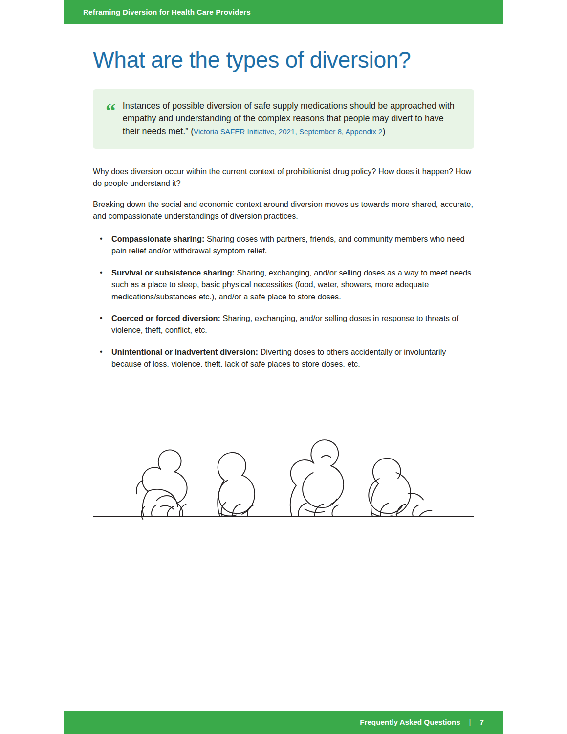Reframing Diversion for Health Care Providers
What are the types of diversion?
“
Instances of possible diversion of safe supply medications should be approached with empathy and understanding of the complex reasons that people may divert to have their needs met.” (Victoria SAFER Initiative, 2021, September 8, Appendix 2)
Why does diversion occur within the current context of prohibitionist drug policy? How does it happen? How do people understand it?
Breaking down the social and economic context around diversion moves us towards more shared, accurate, and compassionate understandings of diversion practices.
Compassionate sharing: Sharing doses with partners, friends, and community members who need pain relief and/or withdrawal symptom relief.
Survival or subsistence sharing: Sharing, exchanging, and/or selling doses as a way to meet needs such as a place to sleep, basic physical necessities (food, water, showers, more adequate medications/substances etc.), and/or a safe place to store doses.
Coerced or forced diversion: Sharing, exchanging, and/or selling doses in response to threats of violence, theft, conflict, etc.
Unintentional or inadvertent diversion: Diverting doses to others accidentally or involuntarily because of loss, violence, theft, lack of safe places to store doses, etc.
Frequently Asked Questions | 7